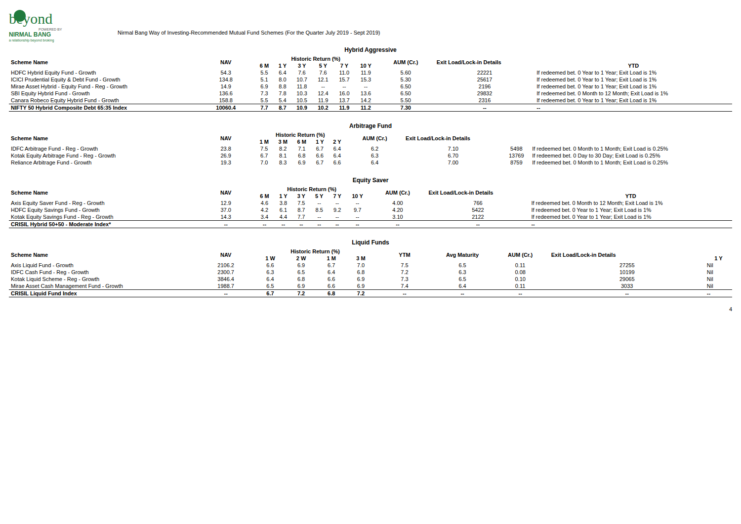beyond POWERED BY NIRMAL BANG a relationship beyond broking
Nirmal Bang Way of Investing-Recommended Mutual Fund Schemes (For the Quarter July 2019 - Sept 2019)
Hybrid Aggressive
| Scheme Name | NAV | Historic Return (%) | AUM (Cr.) | Exit Load/Lock-in Details |
| --- | --- | --- | --- | --- |
| 6 M | 1 Y | 3 Y | 5 Y | 7 Y | 10 Y | YTD |
| HDFC Hybrid Equity Fund - Growth | 54.3 | 5.5 | 6.4 | 7.6 | 7.6 | 11.0 | 11.9 | 5.60 | 22221 | If redeemed bet. 0 Year to 1 Year; Exit Load is 1% |
| ICICI Prudential Equity & Debt Fund - Growth | 134.8 | 5.1 | 8.0 | 10.7 | 12.1 | 15.7 | 15.3 | 5.30 | 25617 | If redeemed bet. 0 Year to 1 Year; Exit Load is 1% |
| Mirae Asset Hybrid - Equity Fund - Reg - Growth | 14.9 | 6.9 | 8.8 | 11.8 | -- | -- | -- | 6.50 | 2196 | If redeemed bet. 0 Year to 1 Year; Exit Load is 1% |
| SBI Equity Hybrid Fund - Growth | 136.6 | 7.3 | 7.8 | 10.3 | 12.4 | 16.0 | 13.6 | 6.50 | 29832 | If redeemed bet. 0 Month to 12 Month; Exit Load is 1% |
| Canara Robeco Equity Hybrid Fund - Growth | 158.8 | 5.5 | 5.4 | 10.5 | 11.9 | 13.7 | 14.2 | 5.50 | 2316 | If redeemed bet. 0 Year to 1 Year; Exit Load is 1% |
| NIFTY 50 Hybrid Composite Debt 65:35 Index | 10060.4 | 7.7 | 8.7 | 10.9 | 10.2 | 11.9 | 11.2 | 7.30 | -- | -- |
Arbitrage Fund
| Scheme Name | NAV | Historic Return (%) | AUM (Cr.) | Exit Load/Lock-in Details |
| --- | --- | --- | --- | --- |
| 1 M | 3 M | 6 M | 1 Y | 2 Y |
| IDFC Arbitrage Fund - Reg - Growth | 23.8 | 7.5 | 8.2 | 7.1 | 6.7 | 6.4 | 6.2 | 7.10 | 5498 | If redeemed bet. 0 Month to 1 Month; Exit Load is 0.25% |
| Kotak Equity Arbitrage Fund - Reg - Growth | 26.9 | 6.7 | 8.1 | 6.8 | 6.6 | 6.4 | 6.3 | 6.70 | 13769 | If redeemed bet. 0 Day to 30 Day; Exit Load is 0.25% |
| Reliance Arbitrage Fund - Growth | 19.3 | 7.0 | 8.3 | 6.9 | 6.7 | 6.6 | 6.4 | 7.00 | 8759 | If redeemed bet. 0 Month to 1 Month; Exit Load is 0.25% |
Equity Saver
| Scheme Name | NAV | Historic Return (%) | AUM (Cr.) | Exit Load/Lock-in Details |
| --- | --- | --- | --- | --- |
| 6 M | 1 Y | 3 Y | 5 Y | 7 Y | 10 Y | YTD |
| Axis Equity Saver Fund - Reg - Growth | 12.9 | 4.6 | 3.8 | 7.5 | -- | -- | -- | 4.00 | 766 | If redeemed bet. 0 Month to 12 Month; Exit Load is 1% |
| HDFC Equity Savings Fund - Growth | 37.0 | 4.2 | 6.1 | 8.7 | 8.5 | 9.2 | 9.7 | 4.20 | 5422 | If redeemed bet. 0 Year to 1 Year; Exit Load is 1% |
| Kotak Equity Savings Fund - Reg - Growth | 14.3 | 3.4 | 4.4 | 7.7 | -- | -- | -- | 3.10 | 2122 | If redeemed bet. 0 Year to 1 Year; Exit Load is 1% |
| CRISIL Hybrid 50+50 - Moderate Index* | -- | -- | -- | -- | -- | -- | -- | -- | -- | -- |
Liquid Funds
| Scheme Name | NAV | Historic Return (%) | YTM | Avg Maturity | AUM (Cr.) | Exit Load/Lock-in Details |
| --- | --- | --- | --- | --- | --- | --- |
| 1 W | 2 W | 1 M | 3 M | 1 Y |
| Axis Liquid Fund - Growth | 2106.2 | 6.6 | 6.9 | 6.7 | 7.0 | 7.5 | 6.5 | 0.11 | 27255 | Nil |
| IDFC Cash Fund - Reg - Growth | 2300.7 | 6.3 | 6.5 | 6.4 | 6.8 | 7.2 | 6.3 | 0.08 | 10199 | Nil |
| Kotak Liquid Scheme - Reg - Growth | 3846.4 | 6.4 | 6.8 | 6.6 | 6.9 | 7.3 | 6.5 | 0.10 | 29065 | Nil |
| Mirae Asset Cash Management Fund - Growth | 1988.7 | 6.5 | 6.9 | 6.6 | 6.9 | 7.4 | 6.4 | 0.11 | 3033 | Nil |
| CRISIL Liquid Fund Index | -- | 6.7 | 7.2 | 6.8 | 7.2 | -- | -- | -- | -- | -- |
4